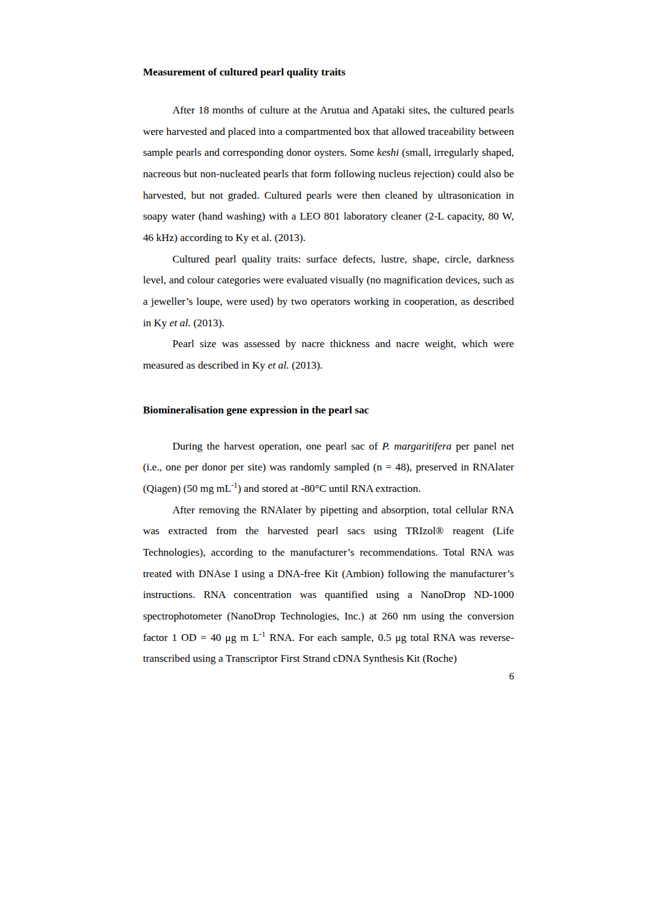Measurement of cultured pearl quality traits
After 18 months of culture at the Arutua and Apataki sites, the cultured pearls were harvested and placed into a compartmented box that allowed traceability between sample pearls and corresponding donor oysters. Some keshi (small, irregularly shaped, nacreous but non-nucleated pearls that form following nucleus rejection) could also be harvested, but not graded. Cultured pearls were then cleaned by ultrasonication in soapy water (hand washing) with a LEO 801 laboratory cleaner (2-L capacity, 80 W, 46 kHz) according to Ky et al. (2013).
Cultured pearl quality traits: surface defects, lustre, shape, circle, darkness level, and colour categories were evaluated visually (no magnification devices, such as a jeweller’s loupe, were used) by two operators working in cooperation, as described in Ky et al. (2013).
Pearl size was assessed by nacre thickness and nacre weight, which were measured as described in Ky et al. (2013).
Biomineralisation gene expression in the pearl sac
During the harvest operation, one pearl sac of P. margaritifera per panel net (i.e., one per donor per site) was randomly sampled (n = 48), preserved in RNAlater (Qiagen) (50 mg mL-1) and stored at -80°C until RNA extraction.
After removing the RNAlater by pipetting and absorption, total cellular RNA was extracted from the harvested pearl sacs using TRIzol® reagent (Life Technologies), according to the manufacturer’s recommendations. Total RNA was treated with DNAse I using a DNA-free Kit (Ambion) following the manufacturer’s instructions. RNA concentration was quantified using a NanoDrop ND-1000 spectrophotometer (NanoDrop Technologies, Inc.) at 260 nm using the conversion factor 1 OD = 40 μg m L-1 RNA. For each sample, 0.5 μg total RNA was reverse-transcribed using a Transcriptor First Strand cDNA Synthesis Kit (Roche)
6